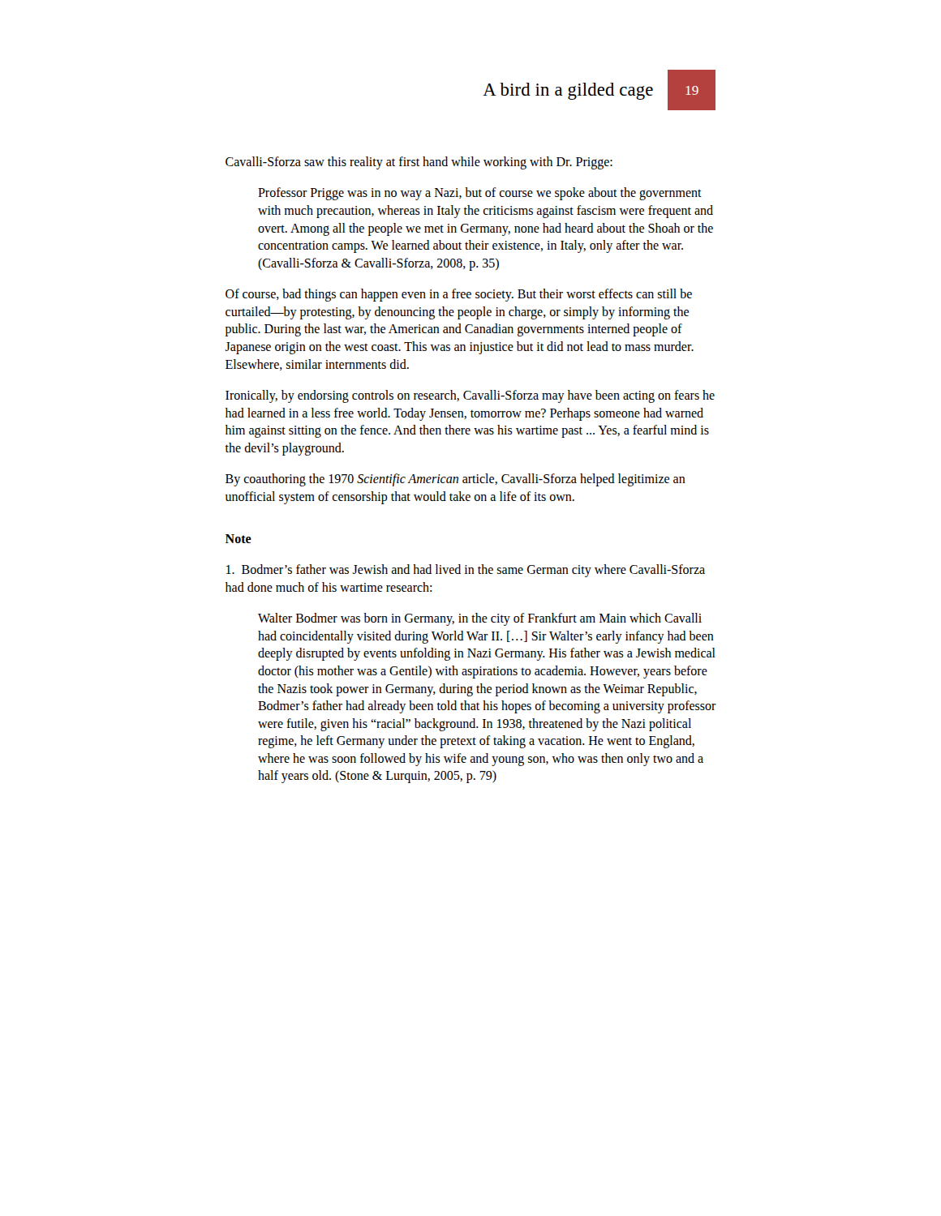A bird in a gilded cage 19
Cavalli-Sforza saw this reality at first hand while working with Dr. Prigge:
Professor Prigge was in no way a Nazi, but of course we spoke about the government with much precaution, whereas in Italy the criticisms against fascism were frequent and overt. Among all the people we met in Germany, none had heard about the Shoah or the concentration camps. We learned about their existence, in Italy, only after the war. (Cavalli-Sforza & Cavalli-Sforza, 2008, p. 35)
Of course, bad things can happen even in a free society. But their worst effects can still be curtailed—by protesting, by denouncing the people in charge, or simply by informing the public. During the last war, the American and Canadian governments interned people of Japanese origin on the west coast. This was an injustice but it did not lead to mass murder. Elsewhere, similar internments did.
Ironically, by endorsing controls on research, Cavalli-Sforza may have been acting on fears he had learned in a less free world. Today Jensen, tomorrow me? Perhaps someone had warned him against sitting on the fence. And then there was his wartime past ... Yes, a fearful mind is the devil’s playground.
By coauthoring the 1970 Scientific American article, Cavalli-Sforza helped legitimize an unofficial system of censorship that would take on a life of its own.
Note
1. Bodmer’s father was Jewish and had lived in the same German city where Cavalli-Sforza had done much of his wartime research:
Walter Bodmer was born in Germany, in the city of Frankfurt am Main which Cavalli had coincidentally visited during World War II. […] Sir Walter’s early infancy had been deeply disrupted by events unfolding in Nazi Germany. His father was a Jewish medical doctor (his mother was a Gentile) with aspirations to academia. However, years before the Nazis took power in Germany, during the period known as the Weimar Republic, Bodmer’s father had already been told that his hopes of becoming a university professor were futile, given his “racial” background. In 1938, threatened by the Nazi political regime, he left Germany under the pretext of taking a vacation. He went to England, where he was soon followed by his wife and young son, who was then only two and a half years old. (Stone & Lurquin, 2005, p. 79)